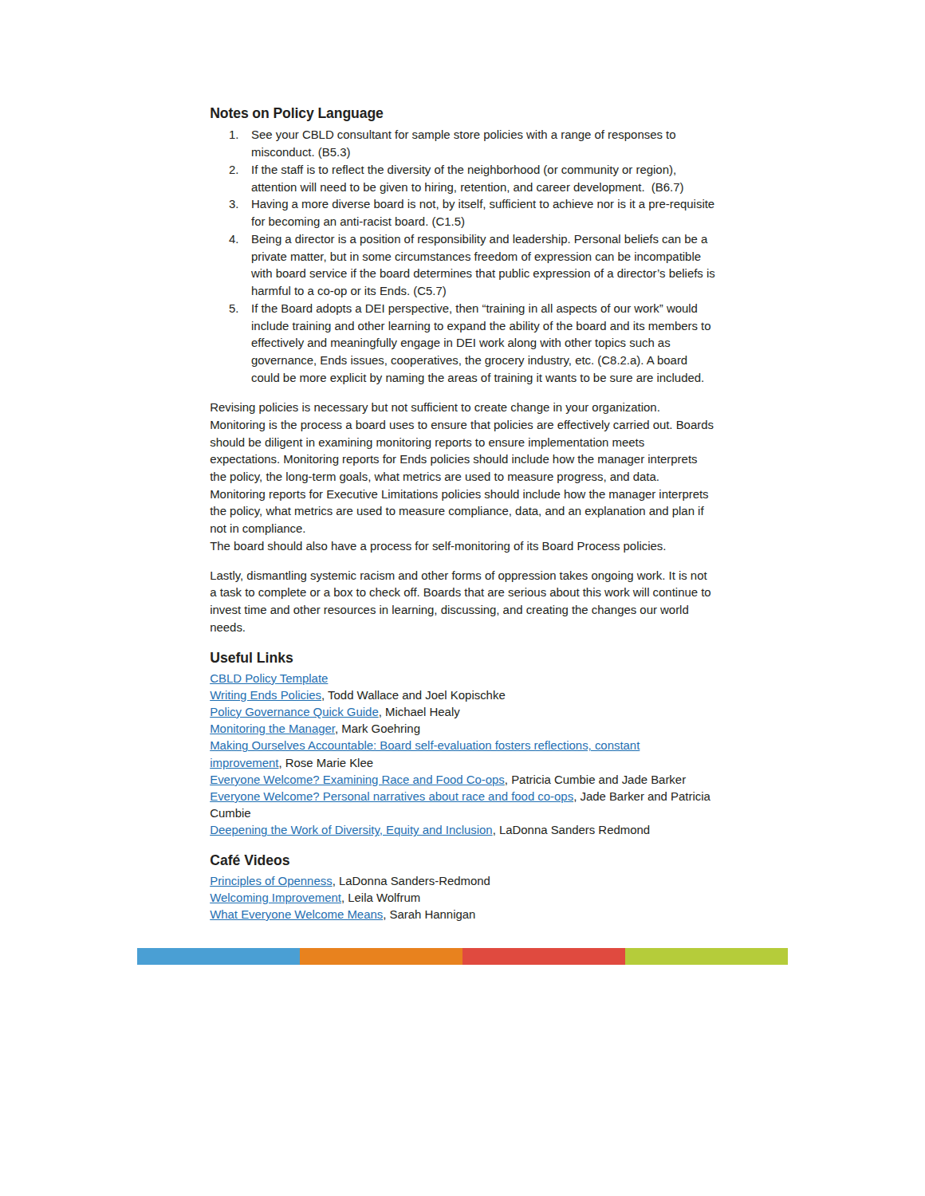Notes on Policy Language
See your CBLD consultant for sample store policies with a range of responses to misconduct. (B5.3)
If the staff is to reflect the diversity of the neighborhood (or community or region), attention will need to be given to hiring, retention, and career development. (B6.7)
Having a more diverse board is not, by itself, sufficient to achieve nor is it a pre-requisite for becoming an anti-racist board. (C1.5)
Being a director is a position of responsibility and leadership. Personal beliefs can be a private matter, but in some circumstances freedom of expression can be incompatible with board service if the board determines that public expression of a director’s beliefs is harmful to a co-op or its Ends. (C5.7)
If the Board adopts a DEI perspective, then “training in all aspects of our work” would include training and other learning to expand the ability of the board and its members to effectively and meaningfully engage in DEI work along with other topics such as governance, Ends issues, cooperatives, the grocery industry, etc. (C8.2.a). A board could be more explicit by naming the areas of training it wants to be sure are included.
Revising policies is necessary but not sufficient to create change in your organization. Monitoring is the process a board uses to ensure that policies are effectively carried out. Boards should be diligent in examining monitoring reports to ensure implementation meets expectations. Monitoring reports for Ends policies should include how the manager interprets the policy, the long-term goals, what metrics are used to measure progress, and data. Monitoring reports for Executive Limitations policies should include how the manager interprets the policy, what metrics are used to measure compliance, data, and an explanation and plan if not in compliance.
The board should also have a process for self-monitoring of its Board Process policies.
Lastly, dismantling systemic racism and other forms of oppression takes ongoing work. It is not a task to complete or a box to check off. Boards that are serious about this work will continue to invest time and other resources in learning, discussing, and creating the changes our world needs.
Useful Links
CBLD Policy Template
Writing Ends Policies, Todd Wallace and Joel Kopischke
Policy Governance Quick Guide, Michael Healy
Monitoring the Manager, Mark Goehring
Making Ourselves Accountable: Board self-evaluation fosters reflections, constant improvement, Rose Marie Klee
Everyone Welcome? Examining Race and Food Co-ops, Patricia Cumbie and Jade Barker
Everyone Welcome? Personal narratives about race and food co-ops, Jade Barker and Patricia Cumbie
Deepening the Work of Diversity, Equity and Inclusion, LaDonna Sanders Redmond
Café Videos
Principles of Openness, LaDonna Sanders-Redmond
Welcoming Improvement, Leila Wolfrum
What Everyone Welcome Means, Sarah Hannigan